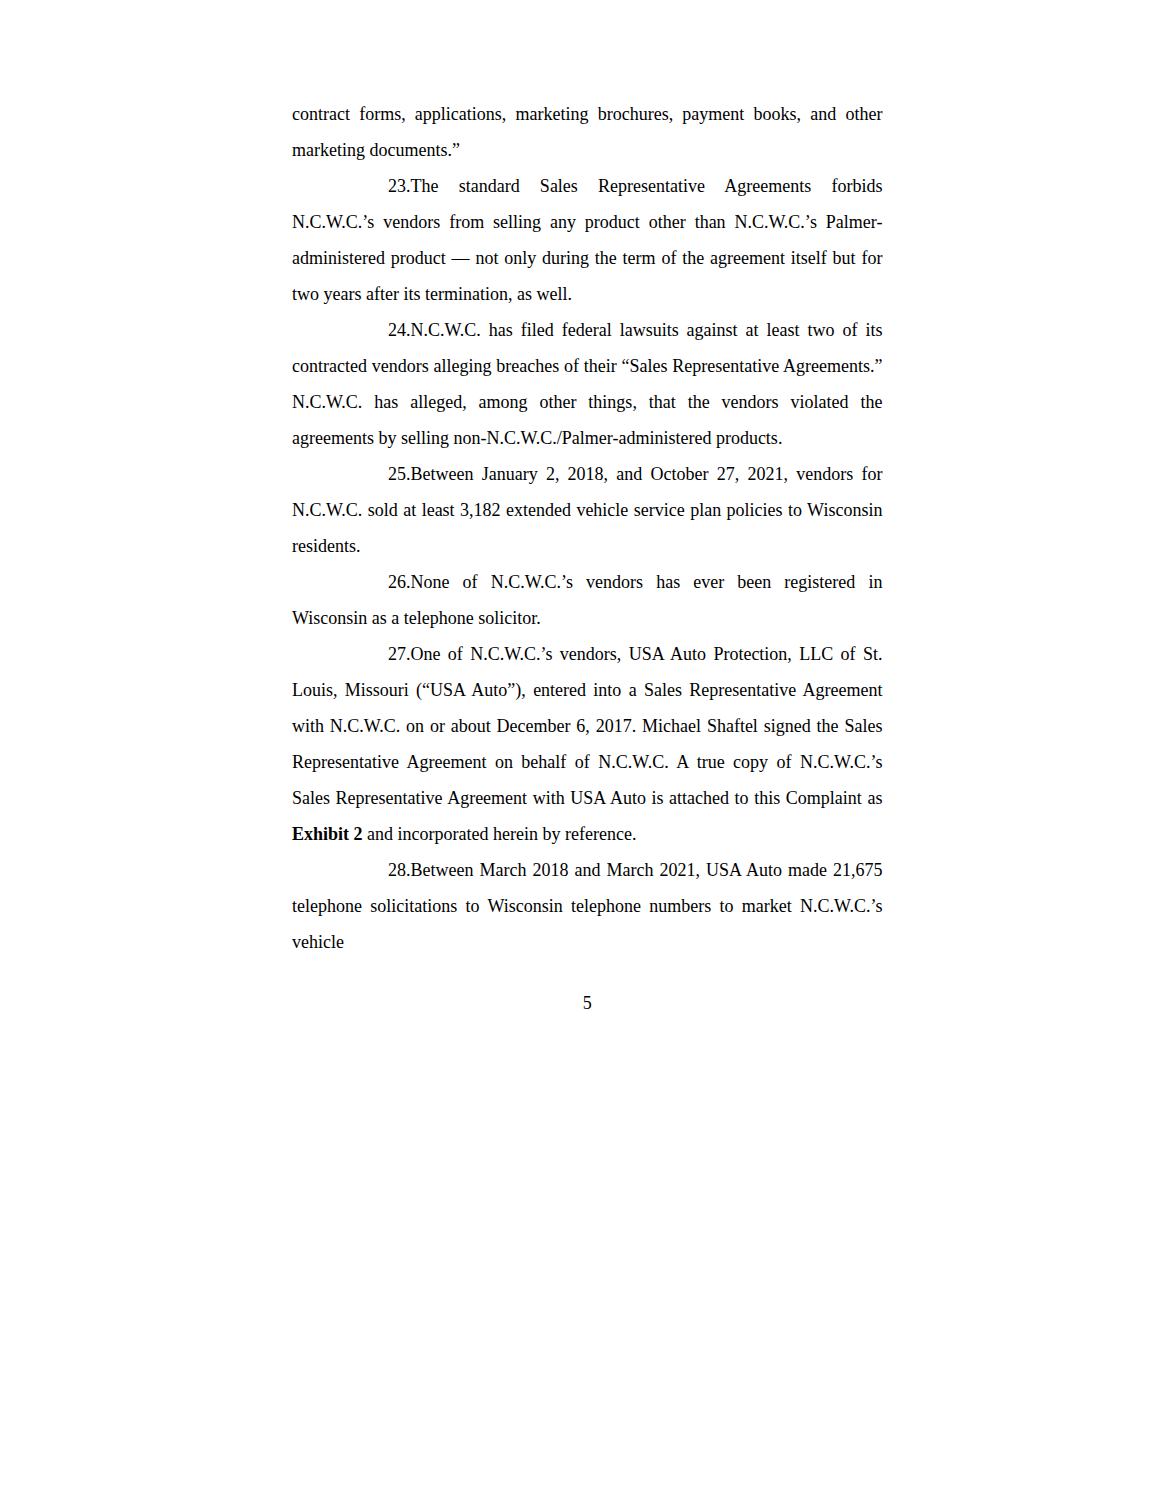contract forms, applications, marketing brochures, payment books, and other marketing documents.”
23. The standard Sales Representative Agreements forbids N.C.W.C.’s vendors from selling any product other than N.C.W.C.’s Palmer-administered product — not only during the term of the agreement itself but for two years after its termination, as well.
24. N.C.W.C. has filed federal lawsuits against at least two of its contracted vendors alleging breaches of their “Sales Representative Agreements.” N.C.W.C. has alleged, among other things, that the vendors violated the agreements by selling non-N.C.W.C./Palmer-administered products.
25. Between January 2, 2018, and October 27, 2021, vendors for N.C.W.C. sold at least 3,182 extended vehicle service plan policies to Wisconsin residents.
26. None of N.C.W.C.’s vendors has ever been registered in Wisconsin as a telephone solicitor.
27. One of N.C.W.C.’s vendors, USA Auto Protection, LLC of St. Louis, Missouri (“USA Auto”), entered into a Sales Representative Agreement with N.C.W.C. on or about December 6, 2017. Michael Shaftel signed the Sales Representative Agreement on behalf of N.C.W.C. A true copy of N.C.W.C.’s Sales Representative Agreement with USA Auto is attached to this Complaint as Exhibit 2 and incorporated herein by reference.
28. Between March 2018 and March 2021, USA Auto made 21,675 telephone solicitations to Wisconsin telephone numbers to market N.C.W.C.’s vehicle
5